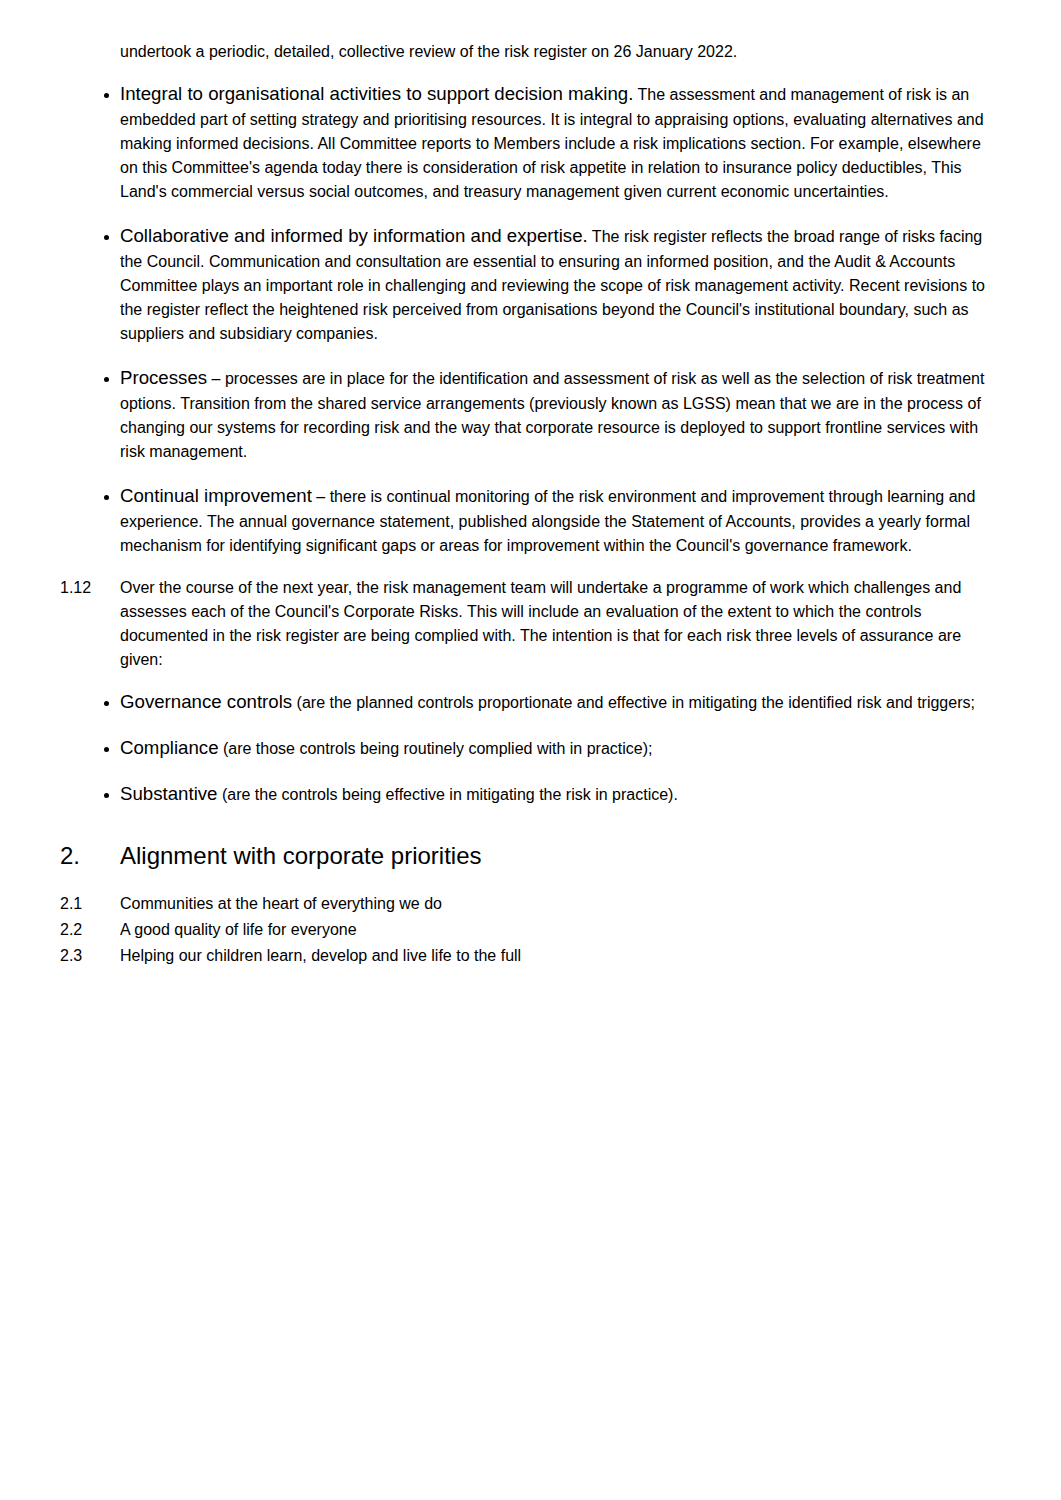undertook a periodic, detailed, collective review of the risk register on 26 January 2022.
Integral to organisational activities to support decision making. The assessment and management of risk is an embedded part of setting strategy and prioritising resources. It is integral to appraising options, evaluating alternatives and making informed decisions. All Committee reports to Members include a risk implications section. For example, elsewhere on this Committee's agenda today there is consideration of risk appetite in relation to insurance policy deductibles, This Land's commercial versus social outcomes, and treasury management given current economic uncertainties.
Collaborative and informed by information and expertise. The risk register reflects the broad range of risks facing the Council. Communication and consultation are essential to ensuring an informed position, and the Audit & Accounts Committee plays an important role in challenging and reviewing the scope of risk management activity. Recent revisions to the register reflect the heightened risk perceived from organisations beyond the Council's institutional boundary, such as suppliers and subsidiary companies.
Processes – processes are in place for the identification and assessment of risk as well as the selection of risk treatment options. Transition from the shared service arrangements (previously known as LGSS) mean that we are in the process of changing our systems for recording risk and the way that corporate resource is deployed to support frontline services with risk management.
Continual improvement – there is continual monitoring of the risk environment and improvement through learning and experience. The annual governance statement, published alongside the Statement of Accounts, provides a yearly formal mechanism for identifying significant gaps or areas for improvement within the Council's governance framework.
1.12
Over the course of the next year, the risk management team will undertake a programme of work which challenges and assesses each of the Council's Corporate Risks. This will include an evaluation of the extent to which the controls documented in the risk register are being complied with. The intention is that for each risk three levels of assurance are given:
Governance controls (are the planned controls proportionate and effective in mitigating the identified risk and triggers;
Compliance (are those controls being routinely complied with in practice);
Substantive (are the controls being effective in mitigating the risk in practice).
2. Alignment with corporate priorities
2.1
Communities at the heart of everything we do
2.2
A good quality of life for everyone
2.3
Helping our children learn, develop and live life to the full